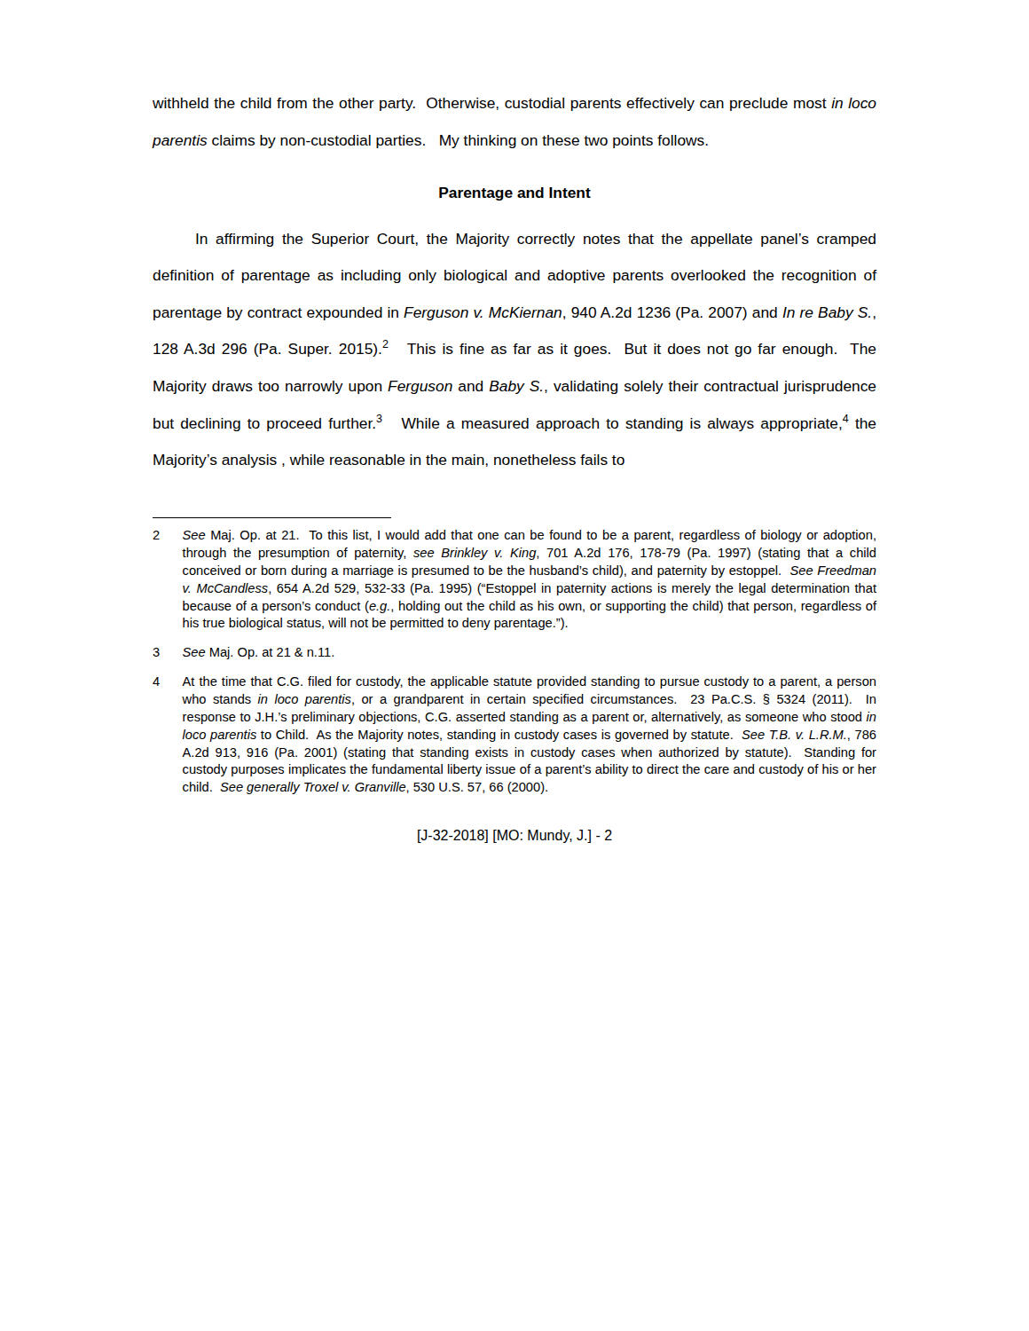withheld the child from the other party. Otherwise, custodial parents effectively can preclude most in loco parentis claims by non-custodial parties. My thinking on these two points follows.
Parentage and Intent
In affirming the Superior Court, the Majority correctly notes that the appellate panel’s cramped definition of parentage as including only biological and adoptive parents overlooked the recognition of parentage by contract expounded in Ferguson v. McKiernan, 940 A.2d 1236 (Pa. 2007) and In re Baby S., 128 A.3d 296 (Pa. Super. 2015).2 This is fine as far as it goes. But it does not go far enough. The Majority draws too narrowly upon Ferguson and Baby S., validating solely their contractual jurisprudence but declining to proceed further.3 While a measured approach to standing is always appropriate,4 the Majority’s analysis , while reasonable in the main, nonetheless fails to
2 See Maj. Op. at 21. To this list, I would add that one can be found to be a parent, regardless of biology or adoption, through the presumption of paternity, see Brinkley v. King, 701 A.2d 176, 178-79 (Pa. 1997) (stating that a child conceived or born during a marriage is presumed to be the husband’s child), and paternity by estoppel. See Freedman v. McCandless, 654 A.2d 529, 532-33 (Pa. 1995) (“Estoppel in paternity actions is merely the legal determination that because of a person’s conduct (e.g., holding out the child as his own, or supporting the child) that person, regardless of his true biological status, will not be permitted to deny parentage.”).
3 See Maj. Op. at 21 & n.11.
4 At the time that C.G. filed for custody, the applicable statute provided standing to pursue custody to a parent, a person who stands in loco parentis, or a grandparent in certain specified circumstances. 23 Pa.C.S. § 5324 (2011). In response to J.H.’s preliminary objections, C.G. asserted standing as a parent or, alternatively, as someone who stood in loco parentis to Child. As the Majority notes, standing in custody cases is governed by statute. See T.B. v. L.R.M., 786 A.2d 913, 916 (Pa. 2001) (stating that standing exists in custody cases when authorized by statute). Standing for custody purposes implicates the fundamental liberty issue of a parent’s ability to direct the care and custody of his or her child. See generally Troxel v. Granville, 530 U.S. 57, 66 (2000).
[J-32-2018] [MO: Mundy, J.] - 2